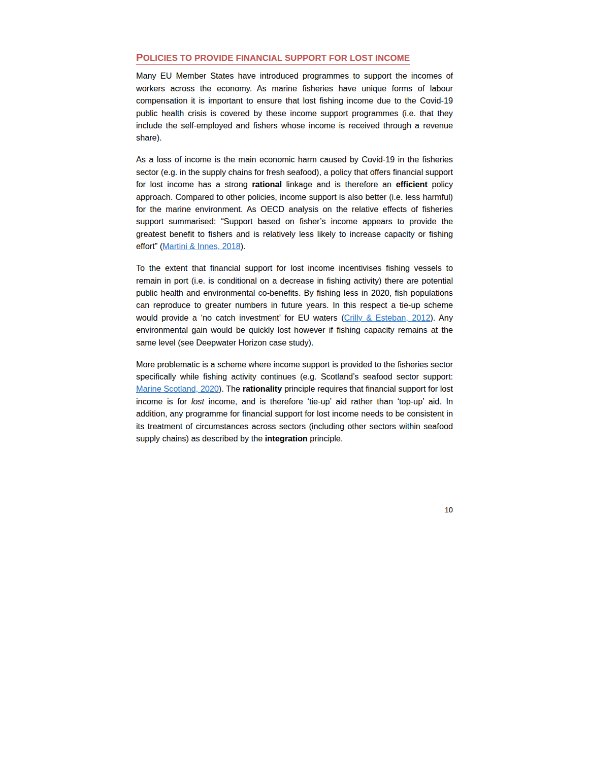POLICIES TO PROVIDE FINANCIAL SUPPORT FOR LOST INCOME
Many EU Member States have introduced programmes to support the incomes of workers across the economy. As marine fisheries have unique forms of labour compensation it is important to ensure that lost fishing income due to the Covid-19 public health crisis is covered by these income support programmes (i.e. that they include the self-employed and fishers whose income is received through a revenue share).
As a loss of income is the main economic harm caused by Covid-19 in the fisheries sector (e.g. in the supply chains for fresh seafood), a policy that offers financial support for lost income has a strong rational linkage and is therefore an efficient policy approach. Compared to other policies, income support is also better (i.e. less harmful) for the marine environment. As OECD analysis on the relative effects of fisheries support summarised: “Support based on fisher’s income appears to provide the greatest benefit to fishers and is relatively less likely to increase capacity or fishing effort” (Martini & Innes, 2018).
To the extent that financial support for lost income incentivises fishing vessels to remain in port (i.e. is conditional on a decrease in fishing activity) there are potential public health and environmental co-benefits. By fishing less in 2020, fish populations can reproduce to greater numbers in future years. In this respect a tie-up scheme would provide a ‘no catch investment’ for EU waters (Crilly & Esteban, 2012). Any environmental gain would be quickly lost however if fishing capacity remains at the same level (see Deepwater Horizon case study).
More problematic is a scheme where income support is provided to the fisheries sector specifically while fishing activity continues (e.g. Scotland’s seafood sector support: Marine Scotland, 2020). The rationality principle requires that financial support for lost income is for lost income, and is therefore ‘tie-up’ aid rather than ‘top-up’ aid. In addition, any programme for financial support for lost income needs to be consistent in its treatment of circumstances across sectors (including other sectors within seafood supply chains) as described by the integration principle.
10